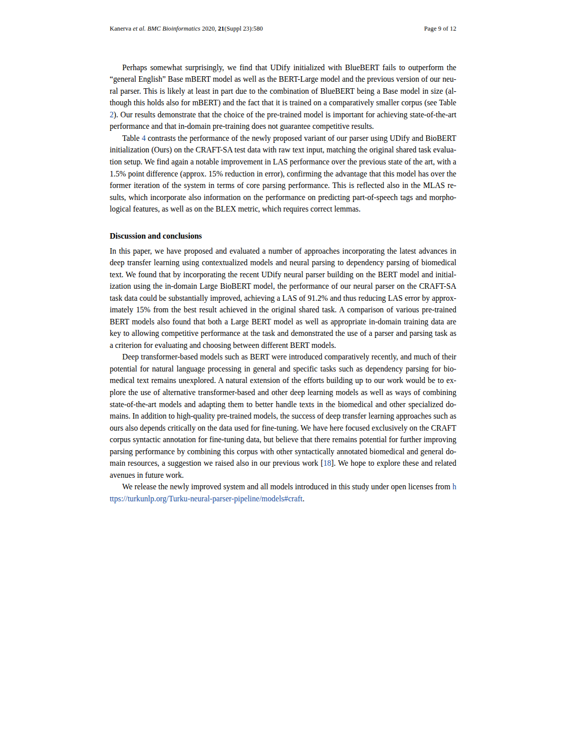Kanerva et al. BMC Bioinformatics 2020, 21(Suppl 23):580
Page 9 of 12
Perhaps somewhat surprisingly, we find that UDify initialized with BlueBERT fails to outperform the “general English” Base mBERT model as well as the BERT-Large model and the previous version of our neural parser. This is likely at least in part due to the combination of BlueBERT being a Base model in size (although this holds also for mBERT) and the fact that it is trained on a comparatively smaller corpus (see Table 2). Our results demonstrate that the choice of the pre-trained model is important for achieving state-of-the-art performance and that in-domain pre-training does not guarantee competitive results.
Table 4 contrasts the performance of the newly proposed variant of our parser using UDify and BioBERT initialization (Ours) on the CRAFT-SA test data with raw text input, matching the original shared task evaluation setup. We find again a notable improvement in LAS performance over the previous state of the art, with a 1.5% point difference (approx. 15% reduction in error), confirming the advantage that this model has over the former iteration of the system in terms of core parsing performance. This is reflected also in the MLAS results, which incorporate also information on the performance on predicting part-of-speech tags and morphological features, as well as on the BLEX metric, which requires correct lemmas.
Discussion and conclusions
In this paper, we have proposed and evaluated a number of approaches incorporating the latest advances in deep transfer learning using contextualized models and neural parsing to dependency parsing of biomedical text. We found that by incorporating the recent UDify neural parser building on the BERT model and initialization using the in-domain Large BioBERT model, the performance of our neural parser on the CRAFT-SA task data could be substantially improved, achieving a LAS of 91.2% and thus reducing LAS error by approximately 15% from the best result achieved in the original shared task. A comparison of various pre-trained BERT models also found that both a Large BERT model as well as appropriate in-domain training data are key to allowing competitive performance at the task and demonstrated the use of a parser and parsing task as a criterion for evaluating and choosing between different BERT models.
Deep transformer-based models such as BERT were introduced comparatively recently, and much of their potential for natural language processing in general and specific tasks such as dependency parsing for biomedical text remains unexplored. A natural extension of the efforts building up to our work would be to explore the use of alternative transformer-based and other deep learning models as well as ways of combining state-of-the-art models and adapting them to better handle texts in the biomedical and other specialized domains. In addition to high-quality pre-trained models, the success of deep transfer learning approaches such as ours also depends critically on the data used for fine-tuning. We have here focused exclusively on the CRAFT corpus syntactic annotation for fine-tuning data, but believe that there remains potential for further improving parsing performance by combining this corpus with other syntactically annotated biomedical and general domain resources, a suggestion we raised also in our previous work [18]. We hope to explore these and related avenues in future work.
We release the newly improved system and all models introduced in this study under open licenses from https://turkunlp.org/Turku-neural-parser-pipeline/models#craft.